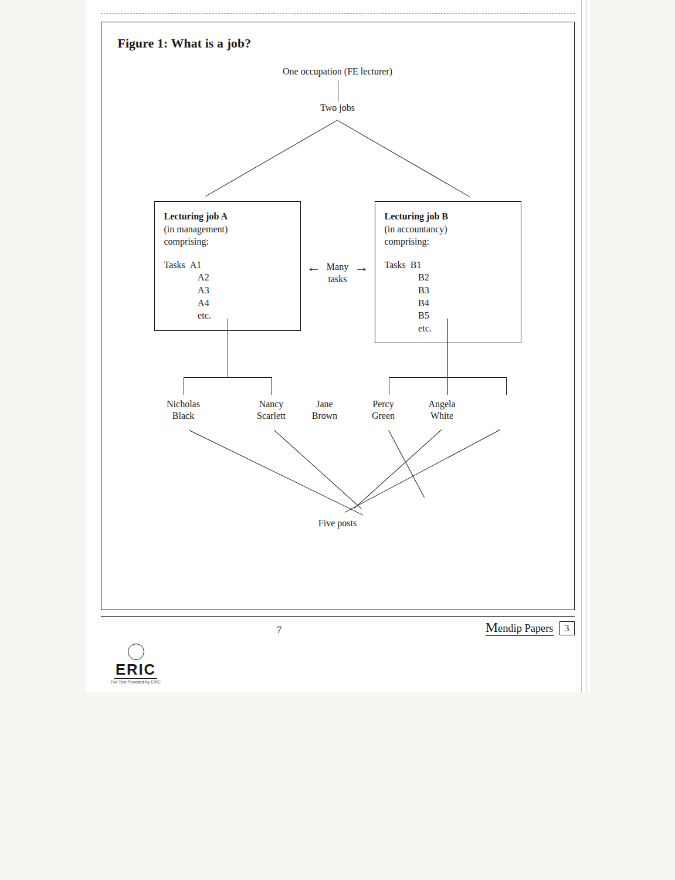Figure 1: What is a job?
One occupation (FE lecturer)
Two jobs
Lecturing job A
(in management)
comprising:
Tasks A1 A2 A3 A4 etc.
Lecturing job B
(in accountancy)
comprising:
Tasks B1 B2 B3 B4 B5 etc.
← Many →
tasks
Nicholas
Black
Nancy
Scarlett
Jane
Brown
Percy
Green
Angela
White
Five posts
ERIC
Full Text Provided by ERIC
7
Mendip Papers
3